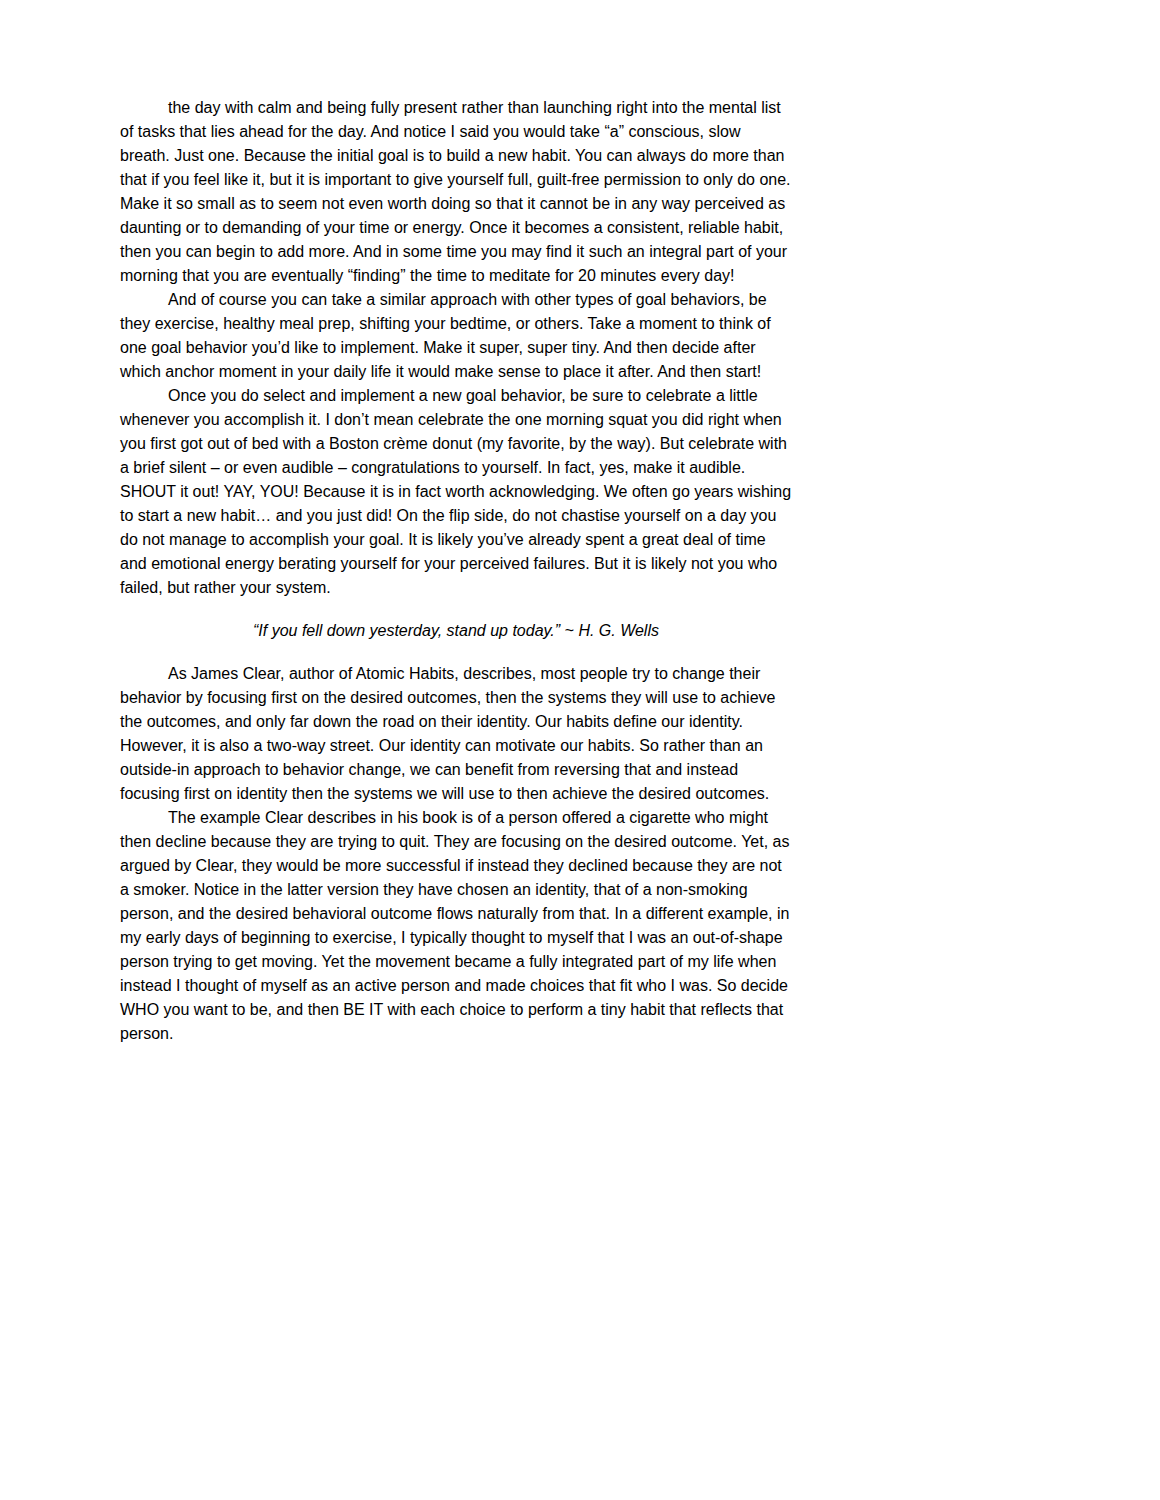the day with calm and being fully present rather than launching right into the mental list of tasks that lies ahead for the day. And notice I said you would take “a” conscious, slow breath. Just one. Because the initial goal is to build a new habit. You can always do more than that if you feel like it, but it is important to give yourself full, guilt-free permission to only do one. Make it so small as to seem not even worth doing so that it cannot be in any way perceived as daunting or to demanding of your time or energy. Once it becomes a consistent, reliable habit, then you can begin to add more. And in some time you may find it such an integral part of your morning that you are eventually “finding” the time to meditate for 20 minutes every day!
And of course you can take a similar approach with other types of goal behaviors, be they exercise, healthy meal prep, shifting your bedtime, or others. Take a moment to think of one goal behavior you’d like to implement. Make it super, super tiny. And then decide after which anchor moment in your daily life it would make sense to place it after. And then start!
Once you do select and implement a new goal behavior, be sure to celebrate a little whenever you accomplish it. I don’t mean celebrate the one morning squat you did right when you first got out of bed with a Boston crème donut (my favorite, by the way). But celebrate with a brief silent – or even audible – congratulations to yourself. In fact, yes, make it audible. SHOUT it out! YAY, YOU! Because it is in fact worth acknowledging. We often go years wishing to start a new habit… and you just did! On the flip side, do not chastise yourself on a day you do not manage to accomplish your goal. It is likely you’ve already spent a great deal of time and emotional energy berating yourself for your perceived failures. But it is likely not you who failed, but rather your system.
“If you fell down yesterday, stand up today.” ~ H. G. Wells
As James Clear, author of Atomic Habits, describes, most people try to change their behavior by focusing first on the desired outcomes, then the systems they will use to achieve the outcomes, and only far down the road on their identity. Our habits define our identity. However, it is also a two-way street. Our identity can motivate our habits. So rather than an outside-in approach to behavior change, we can benefit from reversing that and instead focusing first on identity then the systems we will use to then achieve the desired outcomes.
The example Clear describes in his book is of a person offered a cigarette who might then decline because they are trying to quit. They are focusing on the desired outcome. Yet, as argued by Clear, they would be more successful if instead they declined because they are not a smoker. Notice in the latter version they have chosen an identity, that of a non-smoking person, and the desired behavioral outcome flows naturally from that. In a different example, in my early days of beginning to exercise, I typically thought to myself that I was an out-of-shape person trying to get moving. Yet the movement became a fully integrated part of my life when instead I thought of myself as an active person and made choices that fit who I was. So decide WHO you want to be, and then BE IT with each choice to perform a tiny habit that reflects that person.